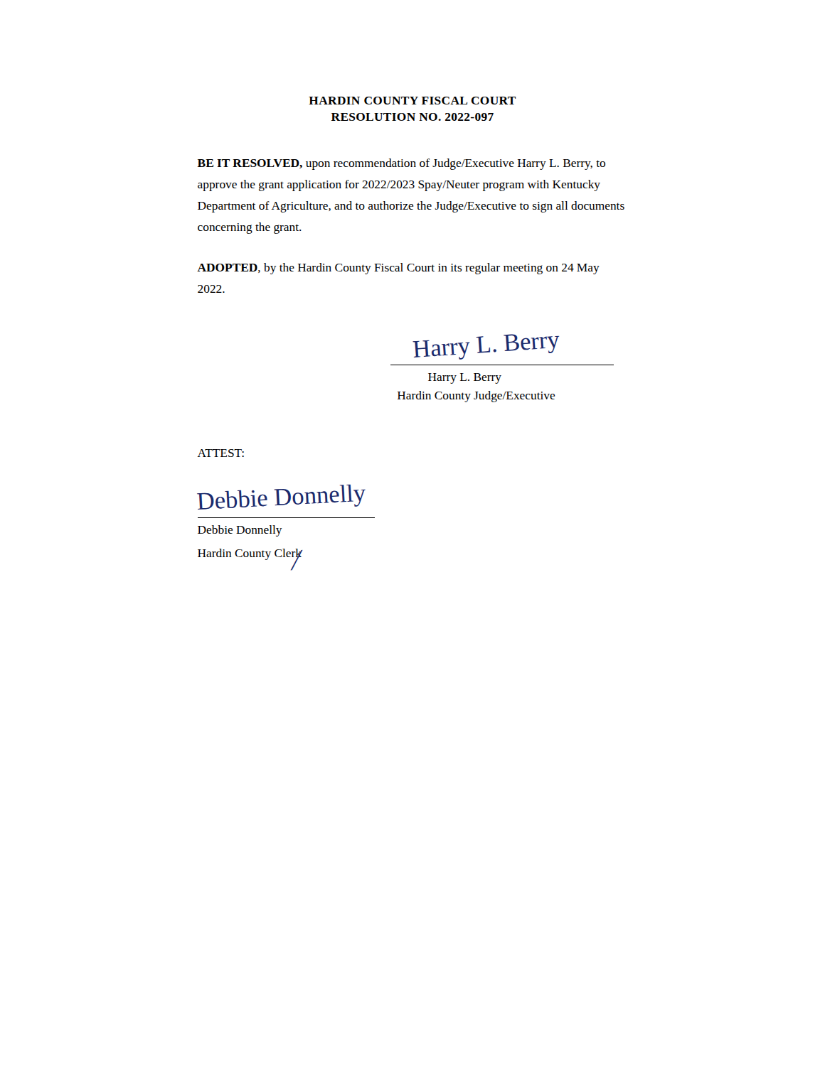HARDIN COUNTY FISCAL COURT RESOLUTION NO. 2022-097
BE IT RESOLVED, upon recommendation of Judge/Executive Harry L. Berry, to approve the grant application for 2022/2023 Spay/Neuter program with Kentucky Department of Agriculture, and to authorize the Judge/Executive to sign all documents concerning the grant.
ADOPTED, by the Hardin County Fiscal Court in its regular meeting on 24 May 2022.
Harry L. Berry
Harry L. Berry
Hardin County Judge/Executive
ATTEST:
Debbie Donnelly
Debbie Donnelly
Hardin County Clerk ⁄